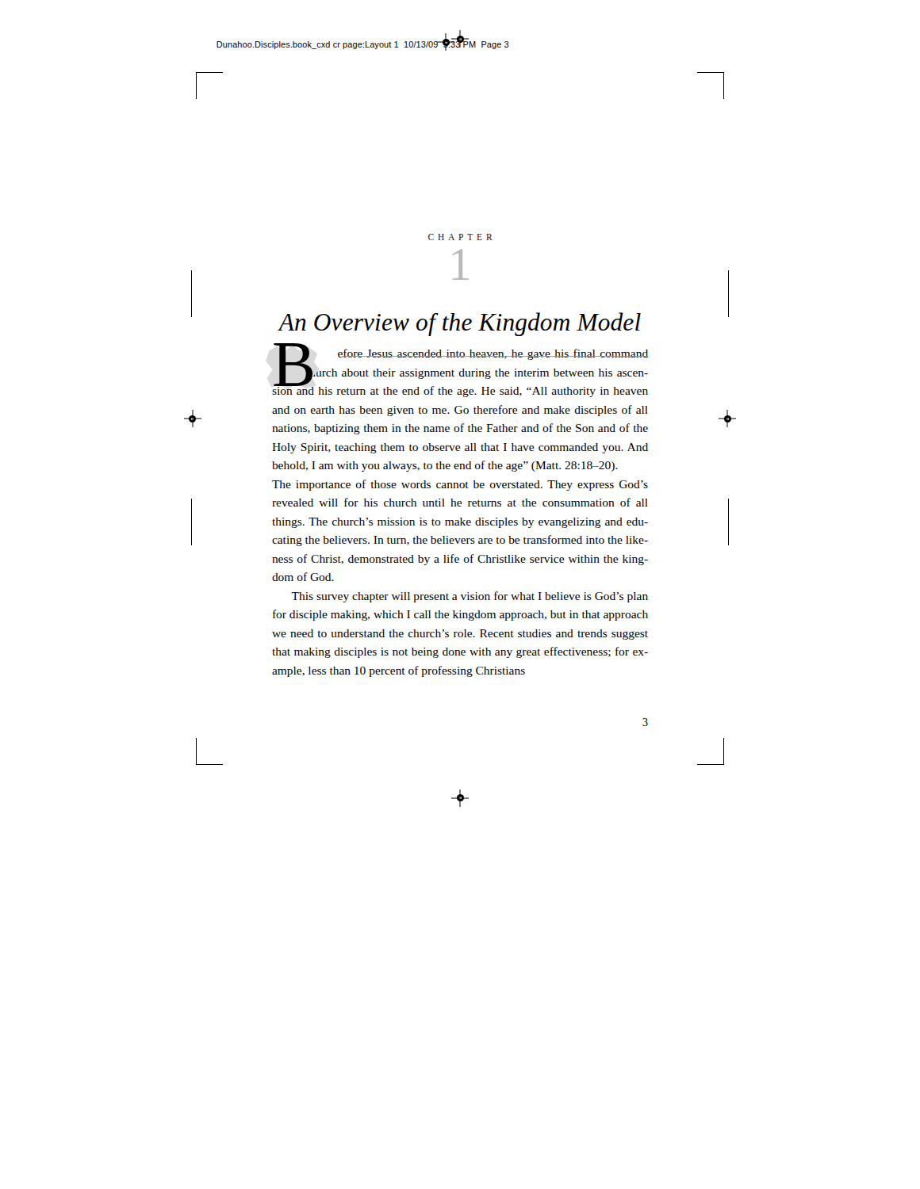Dunahoo.Disciples.book_cxd cr page:Layout 1 10/13/09 5:33 PM Page 3
Chapter
1
An Overview of the Kingdom Model
B
efore Jesus ascended into heaven, he gave his final command to his church about their assignment during the interim between his ascension and his return at the end of the age. He said, “All authority in heaven and on earth has been given to me. Go therefore and make disciples of all nations, baptizing them in the name of the Father and of the Son and of the Holy Spirit, teaching them to observe all that I have commanded you. And behold, I am with you always, to the end of the age” (Matt. 28:18–20).
The importance of those words cannot be overstated. They express God’s revealed will for his church until he returns at the consummation of all things. The church’s mission is to make disciples by evangelizing and educating the believers. In turn, the believers are to be transformed into the likeness of Christ, demonstrated by a life of Christlike service within the kingdom of God.
This survey chapter will present a vision for what I believe is God’s plan for disciple making, which I call the kingdom approach, but in that approach we need to understand the church’s role. Recent studies and trends suggest that making disciples is not being done with any great effectiveness; for example, less than 10 percent of professing Christians
3